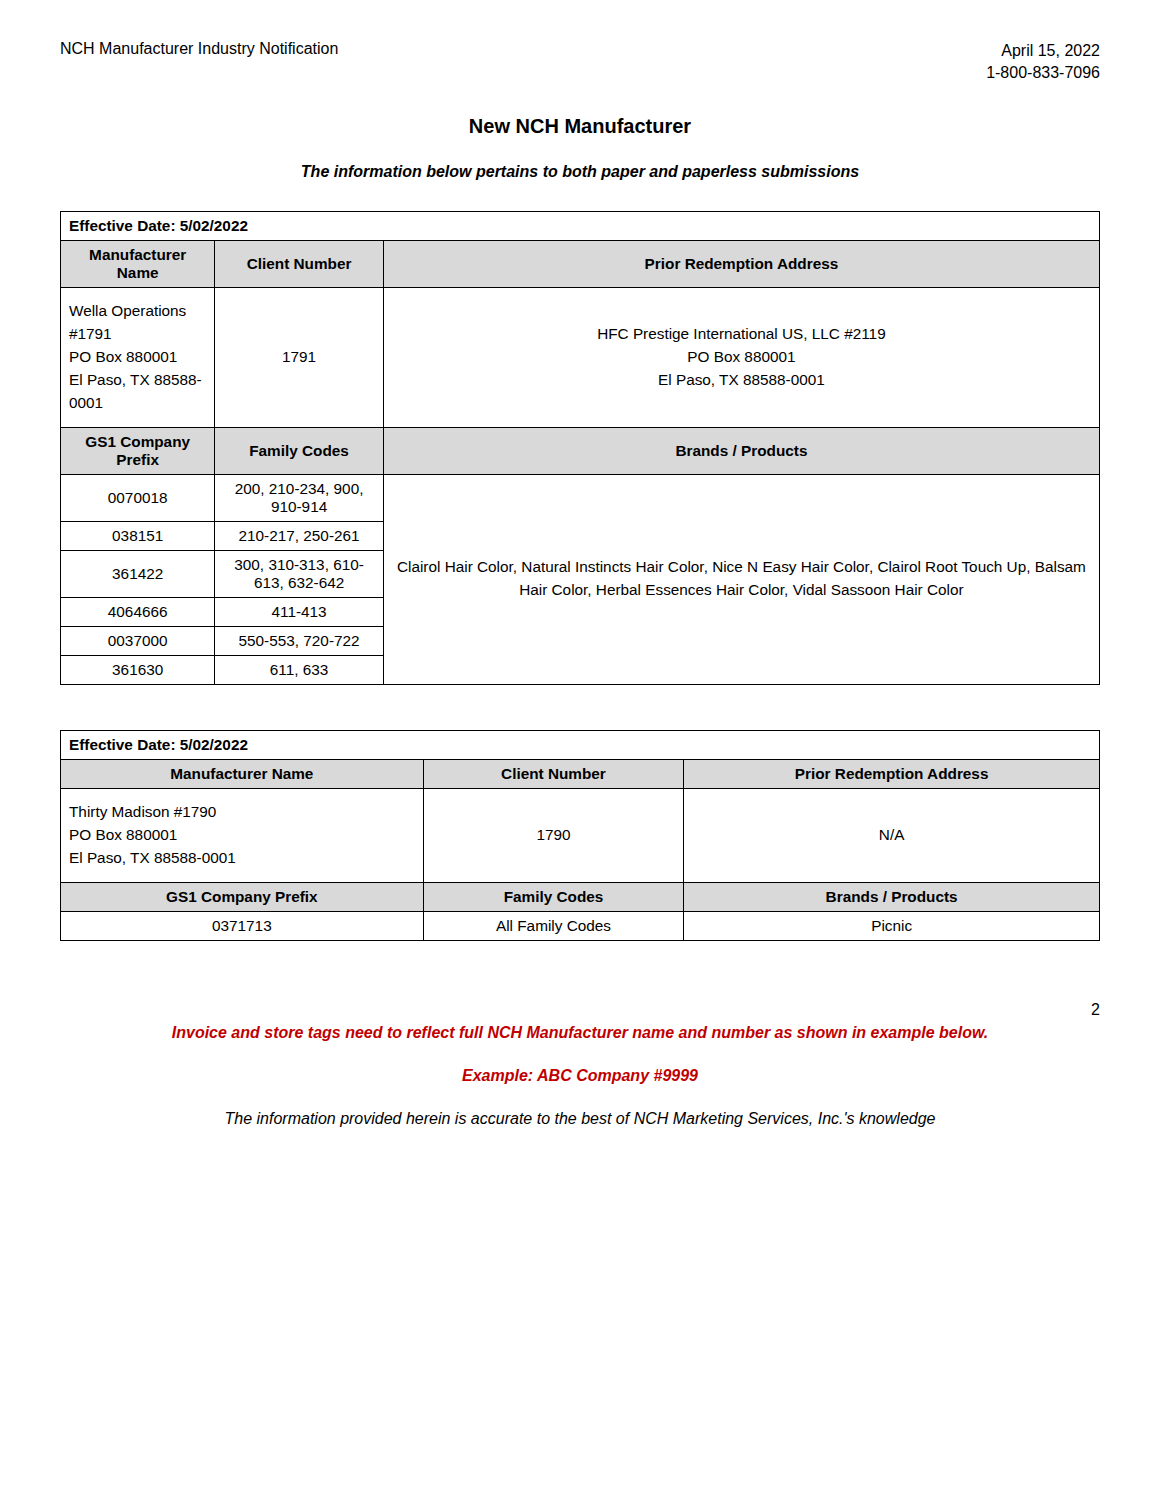NCH Manufacturer Industry Notification
April 15, 2022
1-800-833-7096
New NCH Manufacturer
The information below pertains to both paper and paperless submissions
| Effective Date: 5/02/2022 |
| Manufacturer Name | Client Number | Prior Redemption Address |
| Wella Operations #1791 PO Box 880001 El Paso, TX 88588-0001 | 1791 | HFC Prestige International US, LLC #2119 PO Box 880001 El Paso, TX 88588-0001 |
| GS1 Company Prefix | Family Codes | Brands / Products |
| 0070018 | 200, 210-234, 900, 910-914 | Clairol Hair Color, Natural Instincts Hair Color, Nice N Easy Hair Color, Clairol Root Touch Up, Balsam Hair Color, Herbal Essences Hair Color, Vidal Sassoon Hair Color |
| 038151 | 210-217, 250-261 |
| 361422 | 300, 310-313, 610-613, 632-642 |
| 4064666 | 411-413 |
| 0037000 | 550-553, 720-722 |
| 361630 | 611, 633 |
| Effective Date: 5/02/2022 |
| Manufacturer Name | Client Number | Prior Redemption Address |
| Thirty Madison #1790 PO Box 880001 El Paso, TX 88588-0001 | 1790 | N/A |
| GS1 Company Prefix | Family Codes | Brands / Products |
| 0371713 | All Family Codes | Picnic |
2
Invoice and store tags need to reflect full NCH Manufacturer name and number as shown in example below.
Example: ABC Company #9999
The information provided herein is accurate to the best of NCH Marketing Services, Inc.'s knowledge